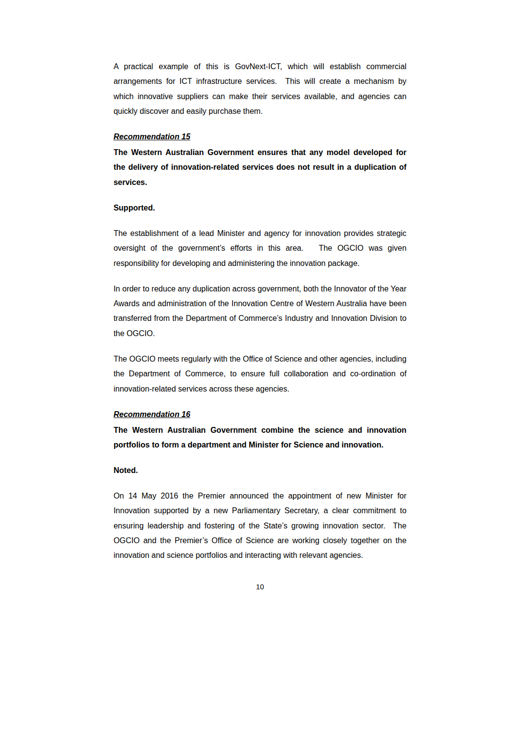A practical example of this is GovNext-ICT, which will establish commercial arrangements for ICT infrastructure services. This will create a mechanism by which innovative suppliers can make their services available, and agencies can quickly discover and easily purchase them.
Recommendation 15
The Western Australian Government ensures that any model developed for the delivery of innovation-related services does not result in a duplication of services.
Supported.
The establishment of a lead Minister and agency for innovation provides strategic oversight of the government’s efforts in this area. The OGCIO was given responsibility for developing and administering the innovation package.
In order to reduce any duplication across government, both the Innovator of the Year Awards and administration of the Innovation Centre of Western Australia have been transferred from the Department of Commerce’s Industry and Innovation Division to the OGCIO.
The OGCIO meets regularly with the Office of Science and other agencies, including the Department of Commerce, to ensure full collaboration and co-ordination of innovation-related services across these agencies.
Recommendation 16
The Western Australian Government combine the science and innovation portfolios to form a department and Minister for Science and innovation.
Noted.
On 14 May 2016 the Premier announced the appointment of new Minister for Innovation supported by a new Parliamentary Secretary, a clear commitment to ensuring leadership and fostering of the State’s growing innovation sector. The OGCIO and the Premier’s Office of Science are working closely together on the innovation and science portfolios and interacting with relevant agencies.
10